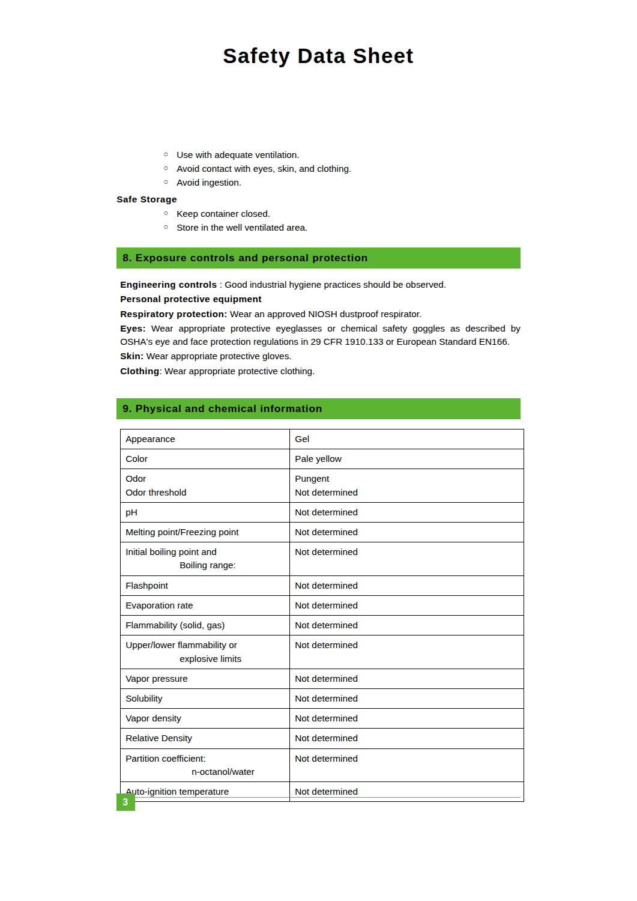Safety Data Sheet
Use with adequate ventilation.
Avoid contact with eyes, skin, and clothing.
Avoid ingestion.
Safe Storage
Keep container closed.
Store in the well ventilated area.
8. Exposure controls and personal protection
Engineering controls : Good industrial hygiene practices should be observed.
Personal protective equipment
Respiratory protection: Wear an approved NIOSH dustproof respirator.
Eyes: Wear appropriate protective eyeglasses or chemical safety goggles as described by OSHA's eye and face protection regulations in 29 CFR 1910.133 or European Standard EN166.
Skin: Wear appropriate protective gloves.
Clothing: Wear appropriate protective clothing.
9. Physical and chemical information
| Appearance | Gel |
| Color | Pale yellow |
| Odor Odor threshold | Pungent Not determined |
| pH | Not determined |
| Melting point/Freezing point | Not determined |
| Initial boiling point and Boiling range: | Not determined |
| Flashpoint | Not determined |
| Evaporation rate | Not determined |
| Flammability (solid, gas) | Not determined |
| Upper/lower flammability or explosive limits | Not determined |
| Vapor pressure | Not determined |
| Solubility | Not determined |
| Vapor density | Not determined |
| Relative Density | Not determined |
| Partition coefficient: n-octanol/water | Not determined |
| Auto-ignition temperature | Not determined |
3